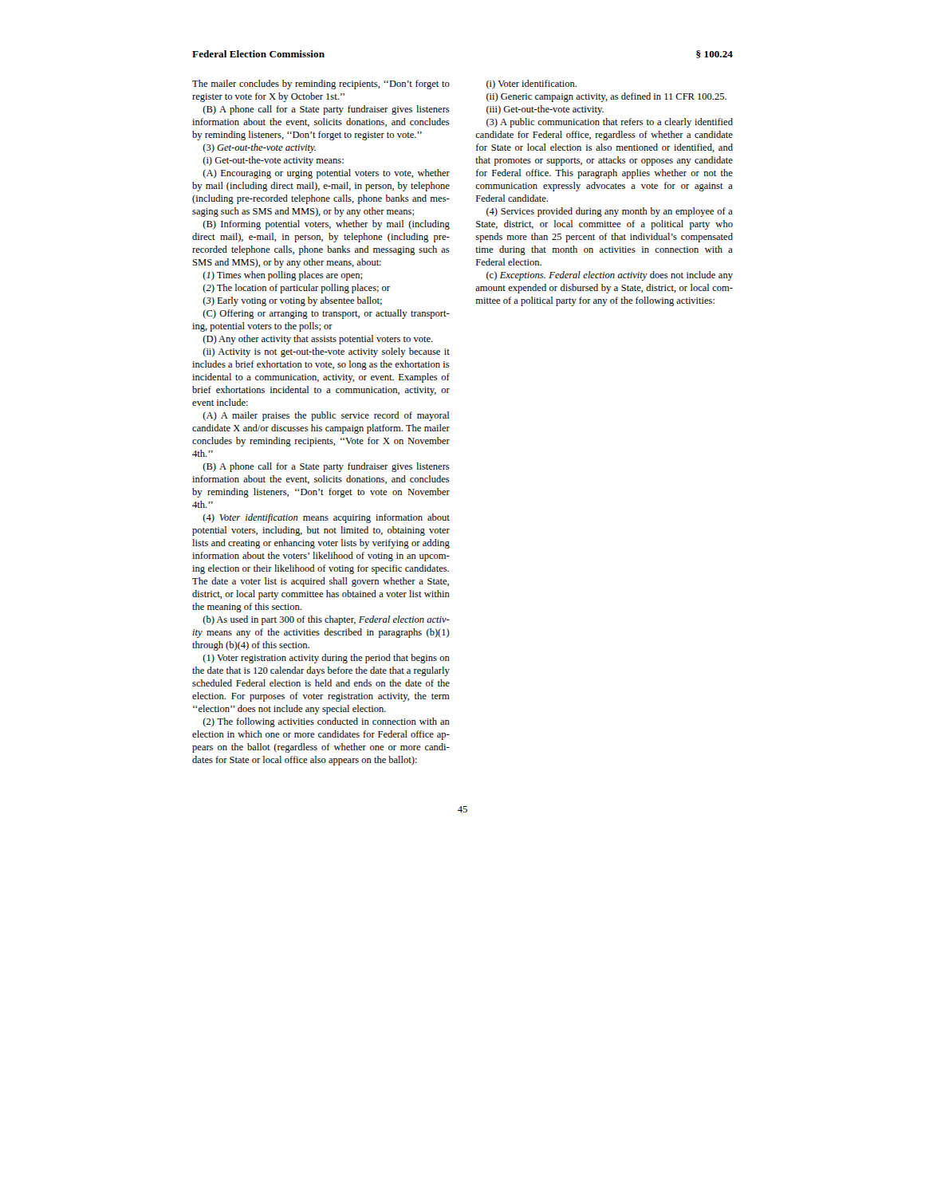Federal Election Commission
§ 100.24
The mailer concludes by reminding recipients, ‘‘Don’t forget to register to vote for X by October 1st.’’
(B) A phone call for a State party fundraiser gives listeners information about the event, solicits donations, and concludes by reminding listeners, ‘‘Don’t forget to register to vote.’’
(3) Get-out-the-vote activity.
(i) Get-out-the-vote activity means:
(A) Encouraging or urging potential voters to vote, whether by mail (including direct mail), e-mail, in person, by telephone (including pre-recorded telephone calls, phone banks and messaging such as SMS and MMS), or by any other means;
(B) Informing potential voters, whether by mail (including direct mail), e-mail, in person, by telephone (including pre-recorded telephone calls, phone banks and messaging such as SMS and MMS), or by any other means, about:
(1) Times when polling places are open;
(2) The location of particular polling places; or
(3) Early voting or voting by absentee ballot;
(C) Offering or arranging to transport, or actually transporting, potential voters to the polls; or
(D) Any other activity that assists potential voters to vote.
(ii) Activity is not get-out-the-vote activity solely because it includes a brief exhortation to vote, so long as the exhortation is incidental to a communication, activity, or event. Examples of brief exhortations incidental to a communication, activity, or event include:
(A) A mailer praises the public service record of mayoral candidate X and/or discusses his campaign platform. The mailer concludes by reminding recipients, ‘‘Vote for X on November 4th.’’
(B) A phone call for a State party fundraiser gives listeners information about the event, solicits donations, and concludes by reminding listeners, ‘‘Don’t forget to vote on November 4th.’’
(4) Voter identification means acquiring information about potential voters, including, but not limited to, obtaining voter lists and creating or enhancing voter lists by verifying or adding information about the voters’ likelihood of voting in an upcoming election or their likelihood of voting for specific candidates. The date a voter list is acquired shall govern whether a State, district, or local party committee has obtained a voter list within the meaning of this section.
(b) As used in part 300 of this chapter, Federal election activity means any of the activities described in paragraphs (b)(1) through (b)(4) of this section.
(1) Voter registration activity during the period that begins on the date that is 120 calendar days before the date that a regularly scheduled Federal election is held and ends on the date of the election. For purposes of voter registration activity, the term ‘‘election’’ does not include any special election.
(2) The following activities conducted in connection with an election in which one or more candidates for Federal office appears on the ballot (regardless of whether one or more candidates for State or local office also appears on the ballot):
(i) Voter identification.
(ii) Generic campaign activity, as defined in 11 CFR 100.25.
(iii) Get-out-the-vote activity.
(3) A public communication that refers to a clearly identified candidate for Federal office, regardless of whether a candidate for State or local election is also mentioned or identified, and that promotes or supports, or attacks or opposes any candidate for Federal office. This paragraph applies whether or not the communication expressly advocates a vote for or against a Federal candidate.
(4) Services provided during any month by an employee of a State, district, or local committee of a political party who spends more than 25 percent of that individual’s compensated time during that month on activities in connection with a Federal election.
(c) Exceptions. Federal election activity does not include any amount expended or disbursed by a State, district, or local committee of a political party for any of the following activities:
45